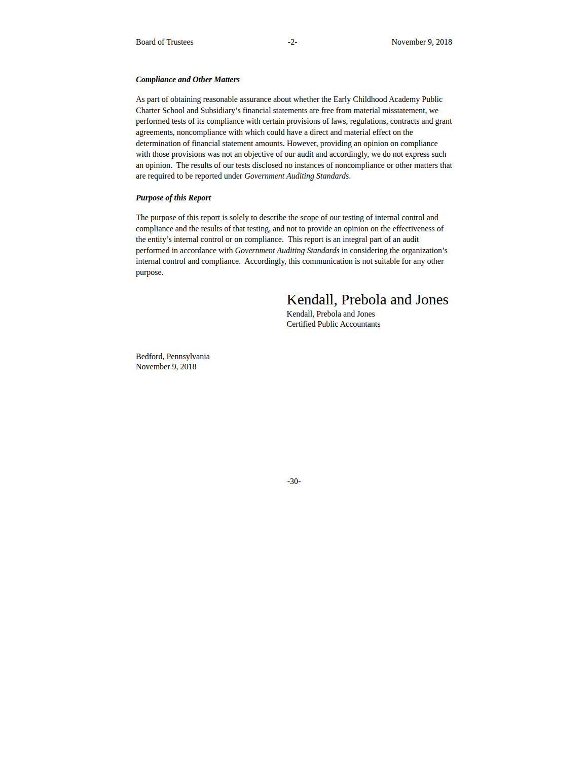Board of Trustees
-2-
November 9, 2018
Compliance and Other Matters
As part of obtaining reasonable assurance about whether the Early Childhood Academy Public Charter School and Subsidiary’s financial statements are free from material misstatement, we performed tests of its compliance with certain provisions of laws, regulations, contracts and grant agreements, noncompliance with which could have a direct and material effect on the determination of financial statement amounts. However, providing an opinion on compliance with those provisions was not an objective of our audit and accordingly, we do not express such an opinion. The results of our tests disclosed no instances of noncompliance or other matters that are required to be reported under Government Auditing Standards.
Purpose of this Report
The purpose of this report is solely to describe the scope of our testing of internal control and compliance and the results of that testing, and not to provide an opinion on the effectiveness of the entity’s internal control or on compliance. This report is an integral part of an audit performed in accordance with Government Auditing Standards in considering the organization’s internal control and compliance. Accordingly, this communication is not suitable for any other purpose.
Kendall, Prebola and Jones
Kendall, Prebola and Jones
Certified Public Accountants
Bedford, Pennsylvania
November 9, 2018
-30-